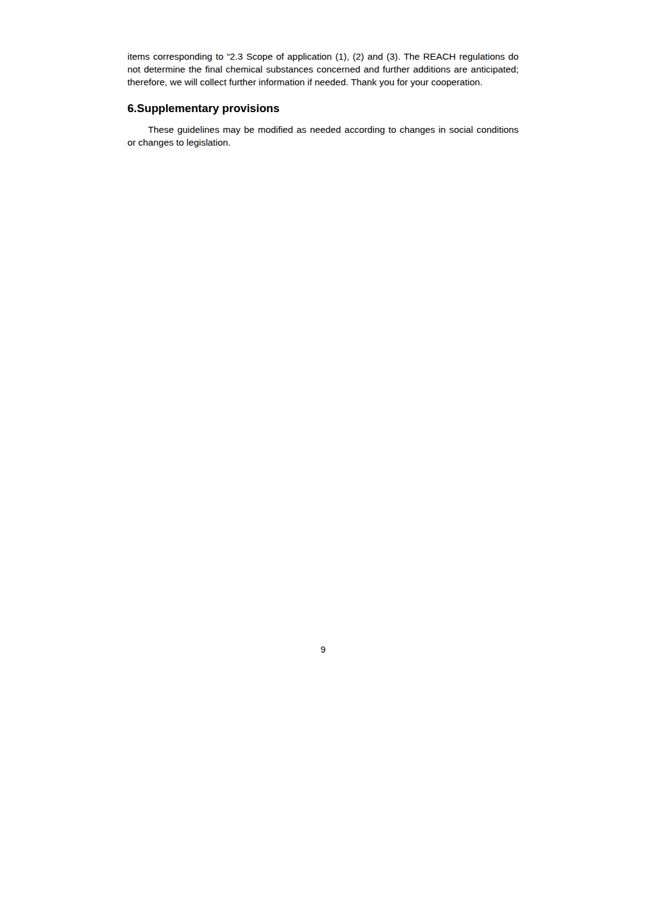items corresponding to “2.3 Scope of application (1), (2) and (3). The REACH regulations do not determine the final chemical substances concerned and further additions are anticipated; therefore, we will collect further information if needed. Thank you for your cooperation.
6.Supplementary provisions
These guidelines may be modified as needed according to changes in social conditions or changes to legislation.
9